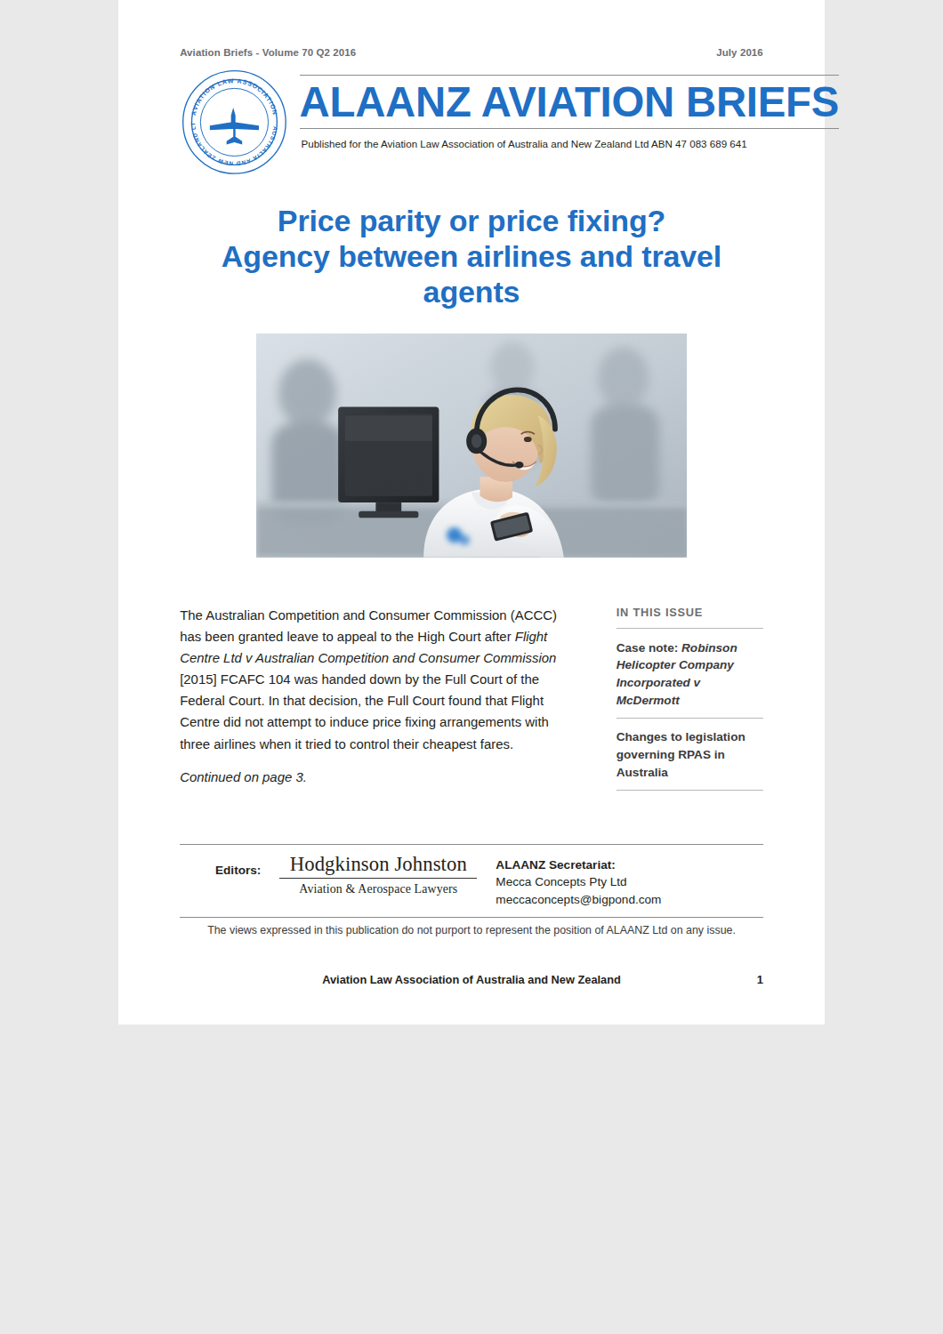Aviation Briefs - Volume 70 Q2 2016 July 2016
AVIATION LAW ASSOCIATION OF AUSTRALIA AND NEW ZEALAND LTD.
ALAANZ AVIATION BRIEFS
Published for the Aviation Law Association of Australia and New Zealand Ltd ABN 47 083 689 641
Price parity or price fixing?
Agency between airlines and travel agents
The Australian Competition and Consumer Commission (ACCC) has been granted leave to appeal to the High Court after Flight Centre Ltd v Australian Competition and Consumer Commission [2015] FCAFC 104 was handed down by the Full Court of the Federal Court. In that decision, the Full Court found that Flight Centre did not attempt to induce price fixing arrangements with three airlines when it tried to control their cheapest fares.
Continued on page 3.
IN THIS ISSUE
Case note: Robinson Helicopter Company Incorporated v McDermott
Changes to legislation governing RPAS in Australia
Editors:
Hodgkinson Johnston
Aviation & Aerospace Lawyers
ALAANZ Secretariat:
Mecca Concepts Pty Ltd
meccaconcepts@bigpond.com
The views expressed in this publication do not purport to represent the position of ALAANZ Ltd on any issue.
Aviation Law Association of Australia and New Zealand 1